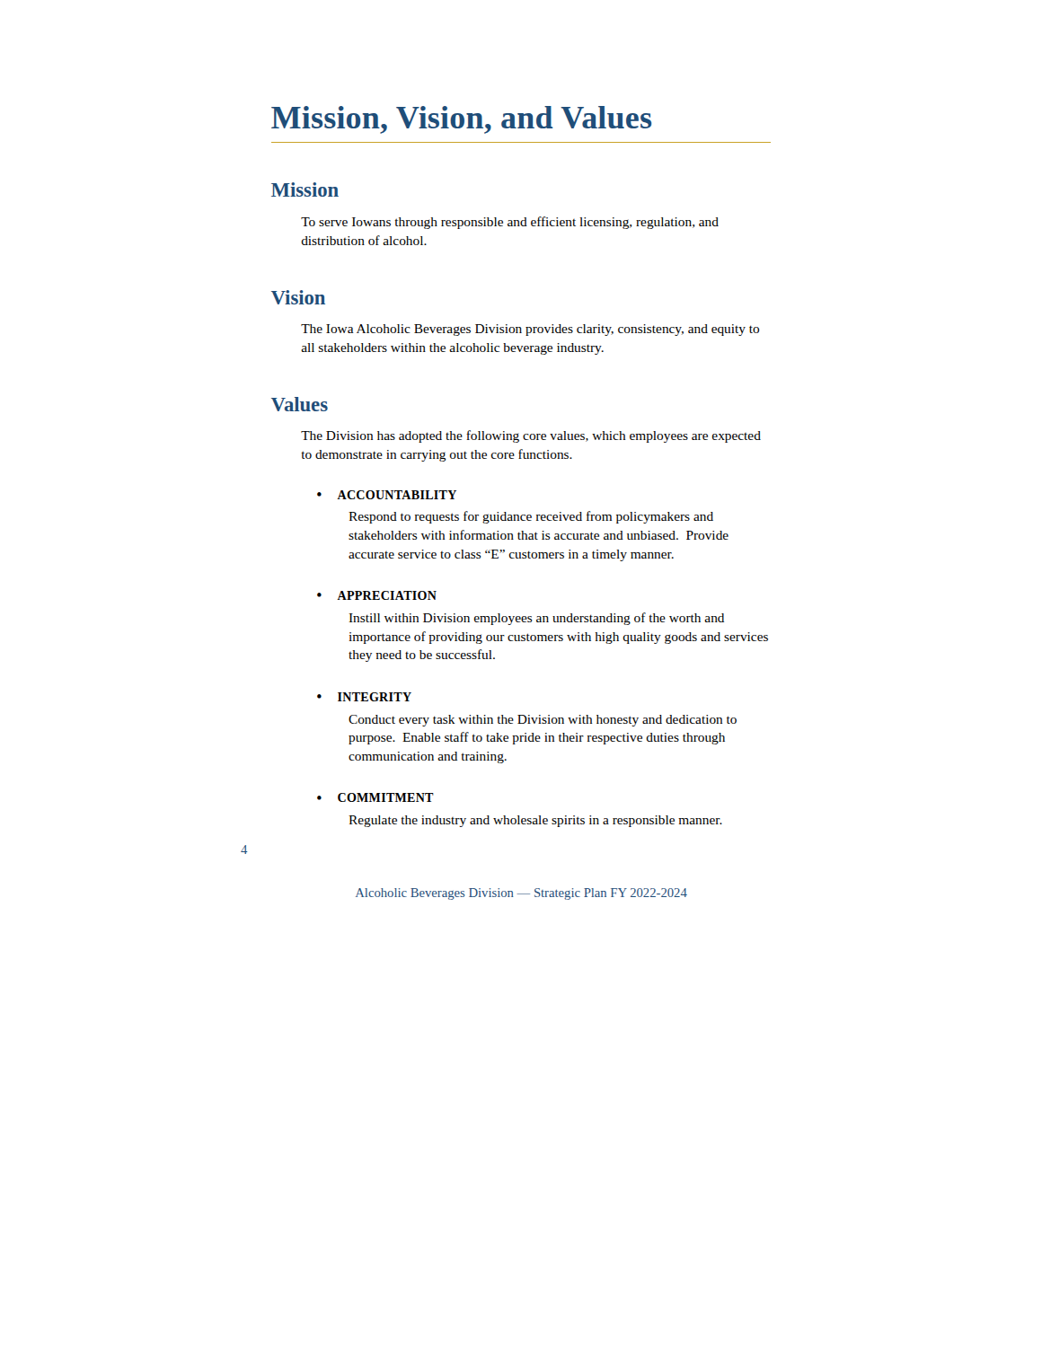Mission, Vision, and Values
Mission
To serve Iowans through responsible and efficient licensing, regulation, and distribution of alcohol.
Vision
The Iowa Alcoholic Beverages Division provides clarity, consistency, and equity to all stakeholders within the alcoholic beverage industry.
Values
The Division has adopted the following core values, which employees are expected to demonstrate in carrying out the core functions.
ACCOUNTABILITY
Respond to requests for guidance received from policymakers and stakeholders with information that is accurate and unbiased. Provide accurate service to class “E” customers in a timely manner.
APPRECIATION
Instill within Division employees an understanding of the worth and importance of providing our customers with high quality goods and services they need to be successful.
INTEGRITY
Conduct every task within the Division with honesty and dedication to purpose. Enable staff to take pride in their respective duties through communication and training.
COMMITMENT
Regulate the industry and wholesale spirits in a responsible manner.
4
Alcoholic Beverages Division — Strategic Plan FY 2022-2024